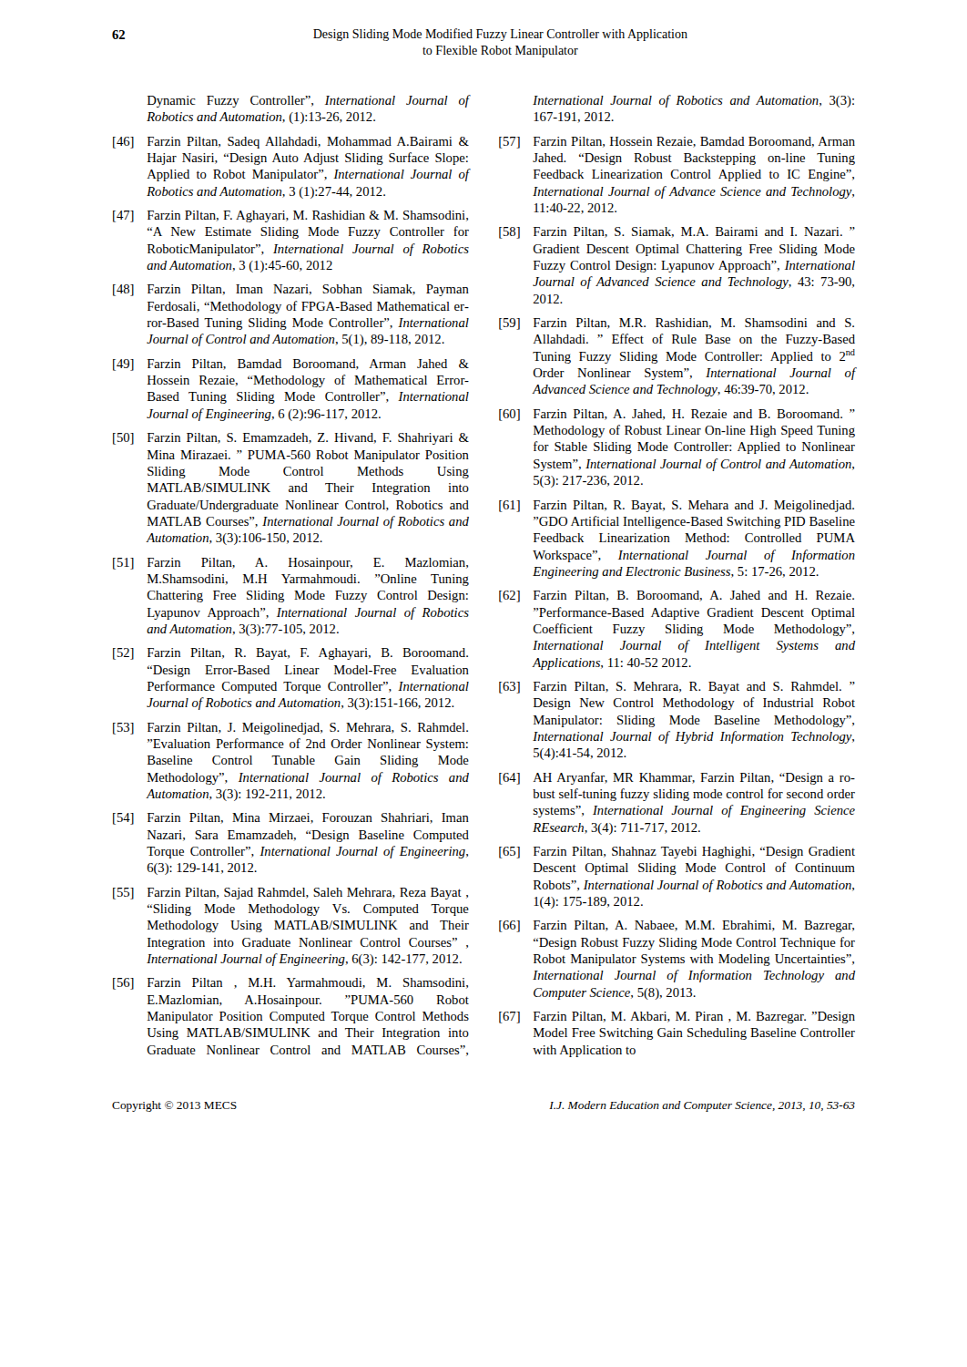62
Design Sliding Mode Modified Fuzzy Linear Controller with Application to Flexible Robot Manipulator
Dynamic Fuzzy Controller”, International Journal of Robotics and Automation, (1):13-26, 2012.
[46] Farzin Piltan, Sadeq Allahdadi, Mohammad A.Bairami & Hajar Nasiri, “Design Auto Adjust Sliding Surface Slope: Applied to Robot Manipulator”, International Journal of Robotics and Automation, 3 (1):27-44, 2012.
[47] Farzin Piltan, F. Aghayari, M. Rashidian & M. Shamsodini, “A New Estimate Sliding Mode Fuzzy Controller for RoboticManipulator”, International Journal of Robotics and Automation, 3 (1):45-60, 2012
[48] Farzin Piltan, Iman Nazari, Sobhan Siamak, Payman Ferdosali, “Methodology of FPGA-Based Mathematical error-Based Tuning Sliding Mode Controller”, International Journal of Control and Automation, 5(1), 89-118, 2012.
[49] Farzin Piltan, Bamdad Boroomand, Arman Jahed & Hossein Rezaie, “Methodology of Mathematical Error-Based Tuning Sliding Mode Controller”, International Journal of Engineering, 6 (2):96-117, 2012.
[50] Farzin Piltan, S. Emamzadeh, Z. Hivand, F. Shahriyari & Mina Mirazaei. ” PUMA-560 Robot Manipulator Position Sliding Mode Control Methods Using MATLAB/SIMULINK and Their Integration into Graduate/Undergraduate Nonlinear Control, Robotics and MATLAB Courses”, International Journal of Robotics and Automation, 3(3):106-150, 2012.
[51] Farzin Piltan, A. Hosainpour, E. Mazlomian, M.Shamsodini, M.H Yarmahmoudi. ”Online Tuning Chattering Free Sliding Mode Fuzzy Control Design: Lyapunov Approach”, International Journal of Robotics and Automation, 3(3):77-105, 2012.
[52] Farzin Piltan, R. Bayat, F. Aghayari, B. Boroomand. “Design Error-Based Linear Model-Free Evaluation Performance Computed Torque Controller”, International Journal of Robotics and Automation, 3(3):151-166, 2012.
[53] Farzin Piltan, J. Meigolinedjad, S. Mehrara, S. Rahmdel. ”Evaluation Performance of 2nd Order Nonlinear System: Baseline Control Tunable Gain Sliding Mode Methodology”, International Journal of Robotics and Automation, 3(3): 192-211, 2012.
[54] Farzin Piltan, Mina Mirzaei, Forouzan Shahriari, Iman Nazari, Sara Emamzadeh, “Design Baseline Computed Torque Controller”, International Journal of Engineering, 6(3): 129-141, 2012.
[55] Farzin Piltan, Sajad Rahmdel, Saleh Mehrara, Reza Bayat , “Sliding Mode Methodology Vs. Computed Torque Methodology Using MATLAB/SIMULINK and Their Integration into Graduate Nonlinear Control Courses” , International Journal of Engineering, 6(3): 142-177, 2012.
[56] Farzin Piltan , M.H. Yarmahmoudi, M. Shamsodini, E.Mazlomian, A.Hosainpour. ”PUMA-560 Robot Manipulator Position Computed Torque Control Methods Using MATLAB/SIMULINK and Their Integration into Graduate Nonlinear Control and MATLAB Courses”, International Journal of Robotics and Automation, 3(3): 167-191, 2012.
[57] Farzin Piltan, Hossein Rezaie, Bamdad Boroomand, Arman Jahed. “Design Robust Backstepping on-line Tuning Feedback Linearization Control Applied to IC Engine”, International Journal of Advance Science and Technology, 11:40-22, 2012.
[58] Farzin Piltan, S. Siamak, M.A. Bairami and I. Nazari. ” Gradient Descent Optimal Chattering Free Sliding Mode Fuzzy Control Design: Lyapunov Approach”, International Journal of Advanced Science and Technology, 43: 73-90, 2012.
[59] Farzin Piltan, M.R. Rashidian, M. Shamsodini and S. Allahdadi. ” Effect of Rule Base on the Fuzzy-Based Tuning Fuzzy Sliding Mode Controller: Applied to 2nd Order Nonlinear System”, International Journal of Advanced Science and Technology, 46:39-70, 2012.
[60] Farzin Piltan, A. Jahed, H. Rezaie and B. Boroomand. ” Methodology of Robust Linear On-line High Speed Tuning for Stable Sliding Mode Controller: Applied to Nonlinear System”, International Journal of Control and Automation, 5(3): 217-236, 2012.
[61] Farzin Piltan, R. Bayat, S. Mehara and J. Meigolinedjad. ”GDO Artificial Intelligence-Based Switching PID Baseline Feedback Linearization Method: Controlled PUMA Workspace”, International Journal of Information Engineering and Electronic Business, 5: 17-26, 2012.
[62] Farzin Piltan, B. Boroomand, A. Jahed and H. Rezaie. ”Performance-Based Adaptive Gradient Descent Optimal Coefficient Fuzzy Sliding Mode Methodology”, International Journal of Intelligent Systems and Applications, 11: 40-52 2012.
[63] Farzin Piltan, S. Mehrara, R. Bayat and S. Rahmdel. ” Design New Control Methodology of Industrial Robot Manipulator: Sliding Mode Baseline Methodology”, International Journal of Hybrid Information Technology, 5(4):41-54, 2012.
[64] AH Aryanfar, MR Khammar, Farzin Piltan, “Design a robust self-tuning fuzzy sliding mode control for second order systems”, International Journal of Engineering Science REsearch, 3(4): 711-717, 2012.
[65] Farzin Piltan, Shahnaz Tayebi Haghighi, “Design Gradient Descent Optimal Sliding Mode Control of Continuum Robots”, International Journal of Robotics and Automation, 1(4): 175-189, 2012.
[66] Farzin Piltan, A. Nabaee, M.M. Ebrahimi, M. Bazregar, “Design Robust Fuzzy Sliding Mode Control Technique for Robot Manipulator Systems with Modeling Uncertainties”, International Journal of Information Technology and Computer Science, 5(8), 2013.
[67] Farzin Piltan, M. Akbari, M. Piran , M. Bazregar. ”Design Model Free Switching Gain Scheduling Baseline Controller with Application to
Copyright © 2013 MECS
I.J. Modern Education and Computer Science, 2013, 10, 53-63